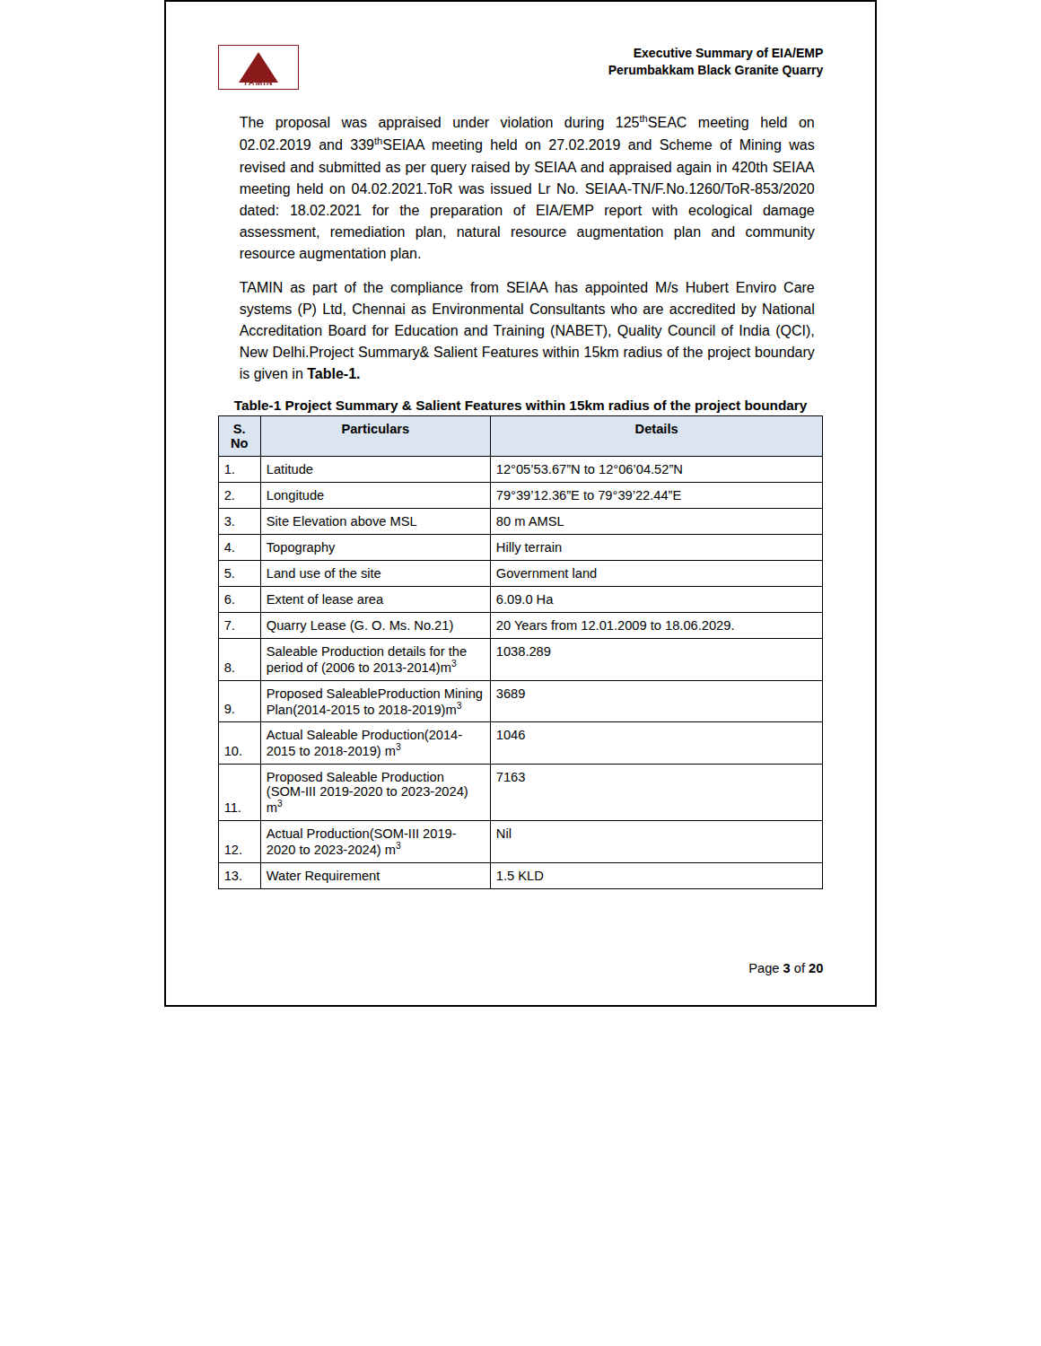TAMIN
Executive Summary of EIA/EMP
Perumbakkam Black Granite Quarry
The proposal was appraised under violation during 125thSEAC meeting held on 02.02.2019 and 339thSEIAA meeting held on 27.02.2019 and Scheme of Mining was revised and submitted as per query raised by SEIAA and appraised again in 420th SEIAA meeting held on 04.02.2021.ToR was issued Lr No. SEIAA-TN/F.No.1260/ToR-853/2020 dated: 18.02.2021 for the preparation of EIA/EMP report with ecological damage assessment, remediation plan, natural resource augmentation plan and community resource augmentation plan.
TAMIN as part of the compliance from SEIAA has appointed M/s Hubert Enviro Care systems (P) Ltd, Chennai as Environmental Consultants who are accredited by National Accreditation Board for Education and Training (NABET), Quality Council of India (QCI), New Delhi.Project Summary& Salient Features within 15km radius of the project boundary is given in Table-1.
Table-1 Project Summary & Salient Features within 15km radius of the project boundary
| S. No | Particulars | Details |
| --- | --- | --- |
| 1. | Latitude | 12°05’53.67”N to 12°06’04.52”N |
| 2. | Longitude | 79°39’12.36”E to 79°39’22.44”E |
| 3. | Site Elevation above MSL | 80 m AMSL |
| 4. | Topography | Hilly terrain |
| 5. | Land use of the site | Government land |
| 6. | Extent of lease area | 6.09.0 Ha |
| 7. | Quarry Lease (G. O. Ms. No.21) | 20 Years from 12.01.2009 to 18.06.2029. |
| 8. | Saleable Production details for the period of (2006 to 2013-2014)m 3 | 1038.289 |
| 9. | Proposed SaleableProduction Mining Plan(2014-2015 to 2018-2019)m 3 | 3689 |
| 10. | Actual Saleable Production(2014-2015 to 2018-2019) m 3 | 1046 |
| 11. | Proposed Saleable Production (SOM-III 2019-2020 to 2023-2024) m 3 | 7163 |
| 12. | Actual Production(SOM-III 2019-2020 to 2023-2024) m 3 | Nil |
| 13. | Water Requirement | 1.5 KLD |
Page 3 of 20